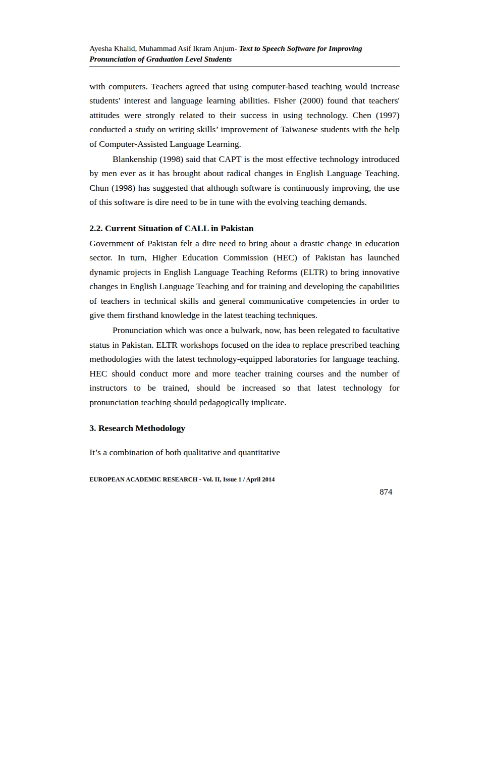Ayesha Khalid, Muhammad Asif Ikram Anjum- Text to Speech Software for Improving Pronunciation of Graduation Level Students
with computers. Teachers agreed that using computer-based teaching would increase students' interest and language learning abilities. Fisher (2000) found that teachers' attitudes were strongly related to their success in using technology. Chen (1997) conducted a study on writing skills’ improvement of Taiwanese students with the help of Computer-Assisted Language Learning.
Blankenship (1998) said that CAPT is the most effective technology introduced by men ever as it has brought about radical changes in English Language Teaching. Chun (1998) has suggested that although software is continuously improving, the use of this software is dire need to be in tune with the evolving teaching demands.
2.2. Current Situation of CALL in Pakistan
Government of Pakistan felt a dire need to bring about a drastic change in education sector. In turn, Higher Education Commission (HEC) of Pakistan has launched dynamic projects in English Language Teaching Reforms (ELTR) to bring innovative changes in English Language Teaching and for training and developing the capabilities of teachers in technical skills and general communicative competencies in order to give them firsthand knowledge in the latest teaching techniques.
Pronunciation which was once a bulwark, now, has been relegated to facultative status in Pakistan. ELTR workshops focused on the idea to replace prescribed teaching methodologies with the latest technology-equipped laboratories for language teaching. HEC should conduct more and more teacher training courses and the number of instructors to be trained, should be increased so that latest technology for pronunciation teaching should pedagogically implicate.
3. Research Methodology
It’s a combination of both qualitative and quantitative
EUROPEAN ACADEMIC RESEARCH - Vol. II, Issue 1 / April 2014
874